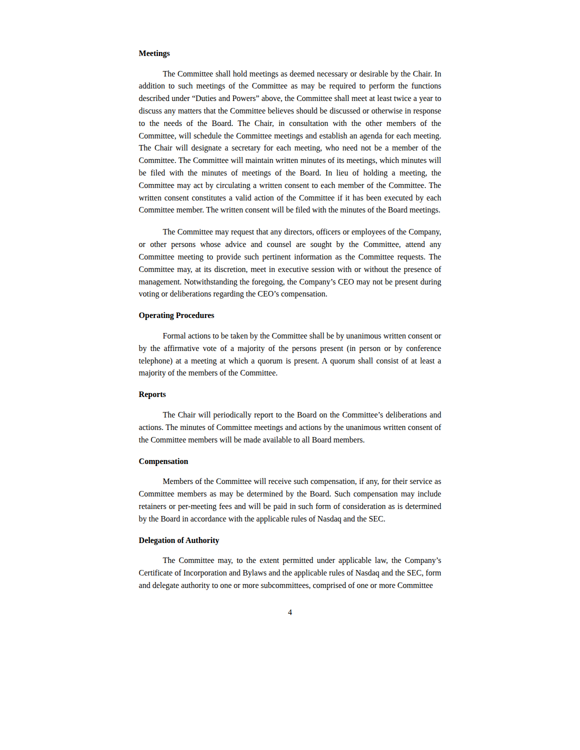Meetings
The Committee shall hold meetings as deemed necessary or desirable by the Chair. In addition to such meetings of the Committee as may be required to perform the functions described under “Duties and Powers” above, the Committee shall meet at least twice a year to discuss any matters that the Committee believes should be discussed or otherwise in response to the needs of the Board. The Chair, in consultation with the other members of the Committee, will schedule the Committee meetings and establish an agenda for each meeting. The Chair will designate a secretary for each meeting, who need not be a member of the Committee. The Committee will maintain written minutes of its meetings, which minutes will be filed with the minutes of meetings of the Board. In lieu of holding a meeting, the Committee may act by circulating a written consent to each member of the Committee. The written consent constitutes a valid action of the Committee if it has been executed by each Committee member. The written consent will be filed with the minutes of the Board meetings.
The Committee may request that any directors, officers or employees of the Company, or other persons whose advice and counsel are sought by the Committee, attend any Committee meeting to provide such pertinent information as the Committee requests. The Committee may, at its discretion, meet in executive session with or without the presence of management. Notwithstanding the foregoing, the Company’s CEO may not be present during voting or deliberations regarding the CEO’s compensation.
Operating Procedures
Formal actions to be taken by the Committee shall be by unanimous written consent or by the affirmative vote of a majority of the persons present (in person or by conference telephone) at a meeting at which a quorum is present. A quorum shall consist of at least a majority of the members of the Committee.
Reports
The Chair will periodically report to the Board on the Committee’s deliberations and actions. The minutes of Committee meetings and actions by the unanimous written consent of the Committee members will be made available to all Board members.
Compensation
Members of the Committee will receive such compensation, if any, for their service as Committee members as may be determined by the Board. Such compensation may include retainers or per-meeting fees and will be paid in such form of consideration as is determined by the Board in accordance with the applicable rules of Nasdaq and the SEC.
Delegation of Authority
The Committee may, to the extent permitted under applicable law, the Company’s Certificate of Incorporation and Bylaws and the applicable rules of Nasdaq and the SEC, form and delegate authority to one or more subcommittees, comprised of one or more Committee
4